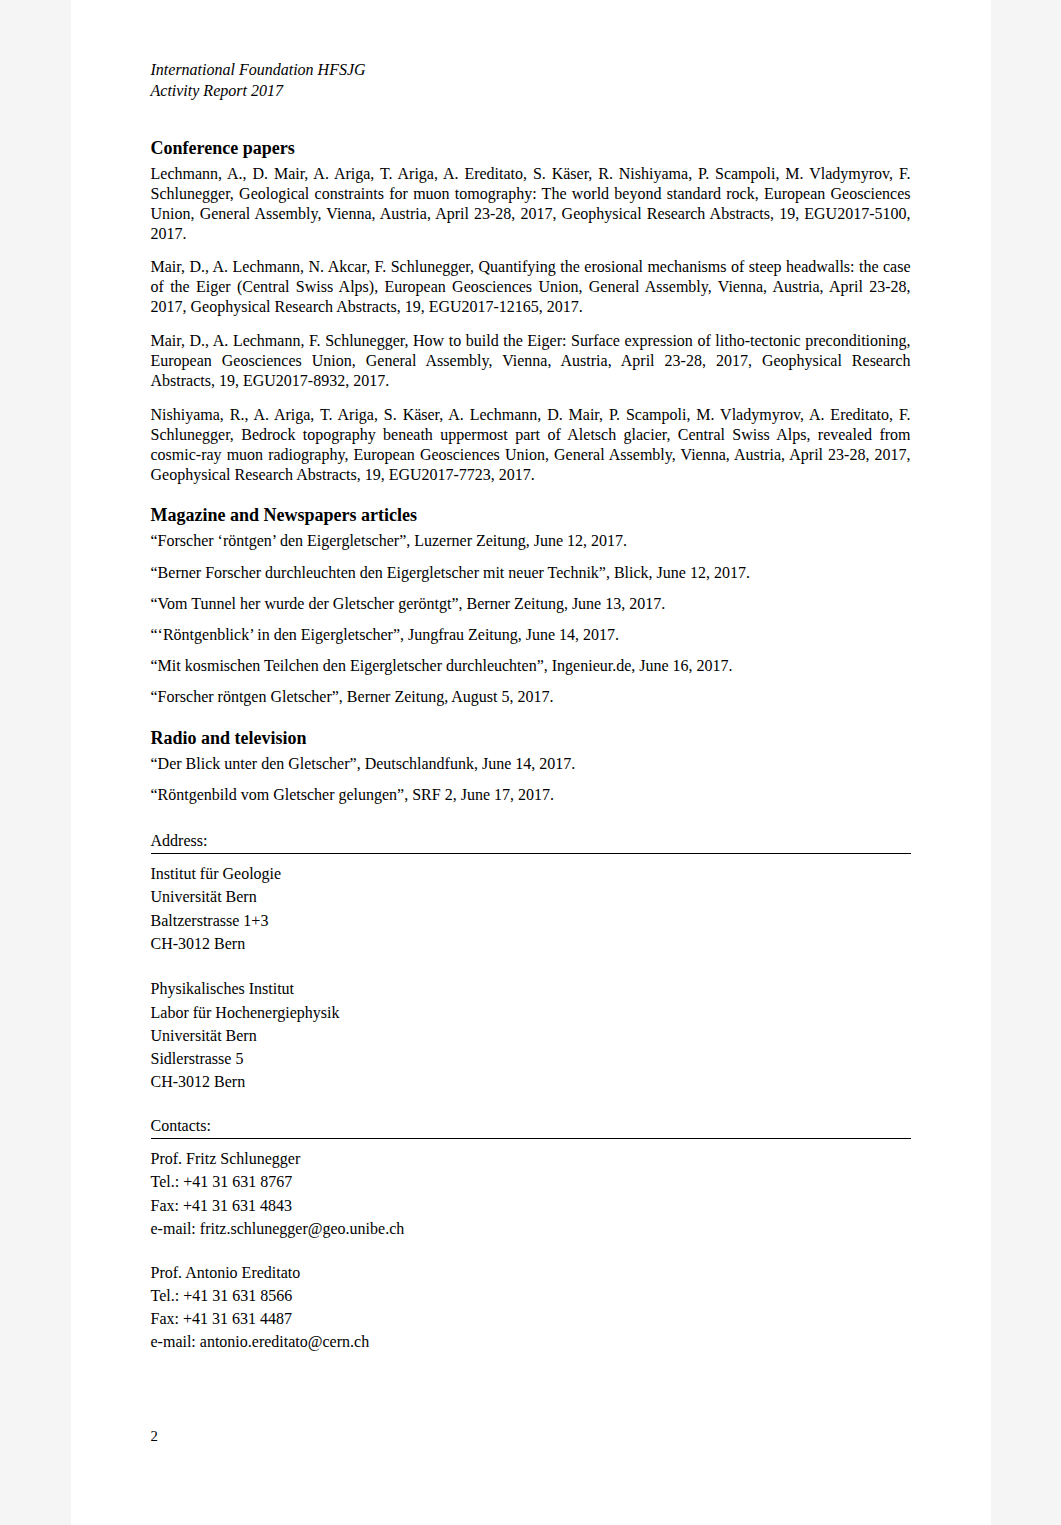International Foundation HFSJG
Activity Report 2017
Conference papers
Lechmann, A., D. Mair, A. Ariga, T. Ariga, A. Ereditato, S. Käser, R. Nishiyama, P. Scampoli, M. Vladymyrov, F. Schlunegger, Geological constraints for muon tomography: The world beyond standard rock, European Geosciences Union, General Assembly, Vienna, Austria, April 23-28, 2017, Geophysical Research Abstracts, 19, EGU2017-5100, 2017.
Mair, D., A. Lechmann, N. Akcar, F. Schlunegger, Quantifying the erosional mechanisms of steep headwalls: the case of the Eiger (Central Swiss Alps), European Geosciences Union, General Assembly, Vienna, Austria, April 23-28, 2017, Geophysical Research Abstracts, 19, EGU2017-12165, 2017.
Mair, D., A. Lechmann, F. Schlunegger, How to build the Eiger: Surface expression of litho-tectonic preconditioning, European Geosciences Union, General Assembly, Vienna, Austria, April 23-28, 2017, Geophysical Research Abstracts, 19, EGU2017-8932, 2017.
Nishiyama, R., A. Ariga, T. Ariga, S. Käser, A. Lechmann, D. Mair, P. Scampoli, M. Vladymyrov, A. Ereditato, F. Schlunegger, Bedrock topography beneath uppermost part of Aletsch glacier, Central Swiss Alps, revealed from cosmic-ray muon radiography, European Geosciences Union, General Assembly, Vienna, Austria, April 23-28, 2017, Geophysical Research Abstracts, 19, EGU2017-7723, 2017.
Magazine and Newspapers articles
“Forscher ‘röntgen’ den Eigergletscher”, Luzerner Zeitung, June 12, 2017.
“Berner Forscher durchleuchten den Eigergletscher mit neuer Technik”, Blick, June 12, 2017.
“Vom Tunnel her wurde der Gletscher geröntgt”, Berner Zeitung, June 13, 2017.
“‘Röntgenblick’ in den Eigergletscher”, Jungfrau Zeitung, June 14, 2017.
“Mit kosmischen Teilchen den Eigergletscher durchleuchten”, Ingenieur.de, June 16, 2017.
“Forscher röntgen Gletscher”, Berner Zeitung, August 5, 2017.
Radio and television
“Der Blick unter den Gletscher”, Deutschlandfunk, June 14, 2017.
“Röntgenbild vom Gletscher gelungen”, SRF 2, June 17, 2017.
Address:
Institut für Geologie
Universität Bern
Baltzerstrasse 1+3
CH-3012 Bern
Physikalisches Institut
Labor für Hochenergiephysik
Universität Bern
Sidlerstrasse 5
CH-3012 Bern
Contacts:
Prof. Fritz Schlunegger
Tel.: +41 31 631 8767
Fax: +41 31 631 4843
e-mail: fritz.schlunegger@geo.unibe.ch
Prof. Antonio Ereditato
Tel.: +41 31 631 8566
Fax: +41 31 631 4487
e-mail: antonio.ereditato@cern.ch
2